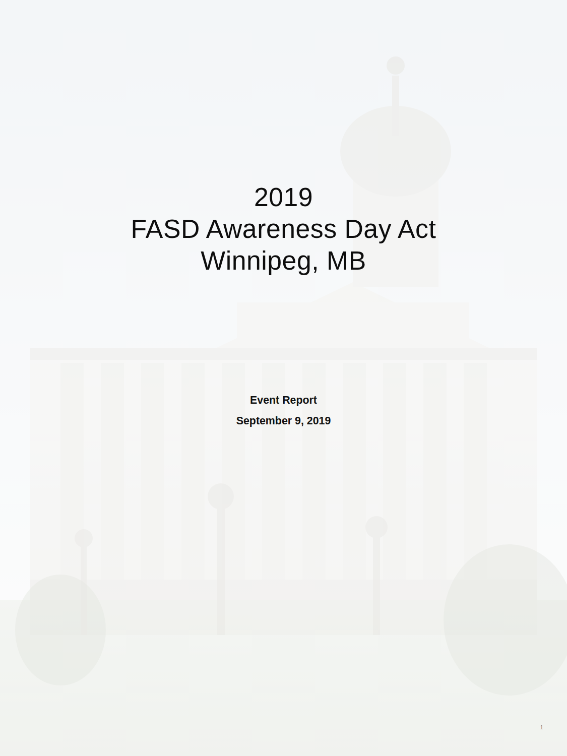2019
FASD Awareness Day Act
Winnipeg, MB
Event Report
September 9, 2019
1